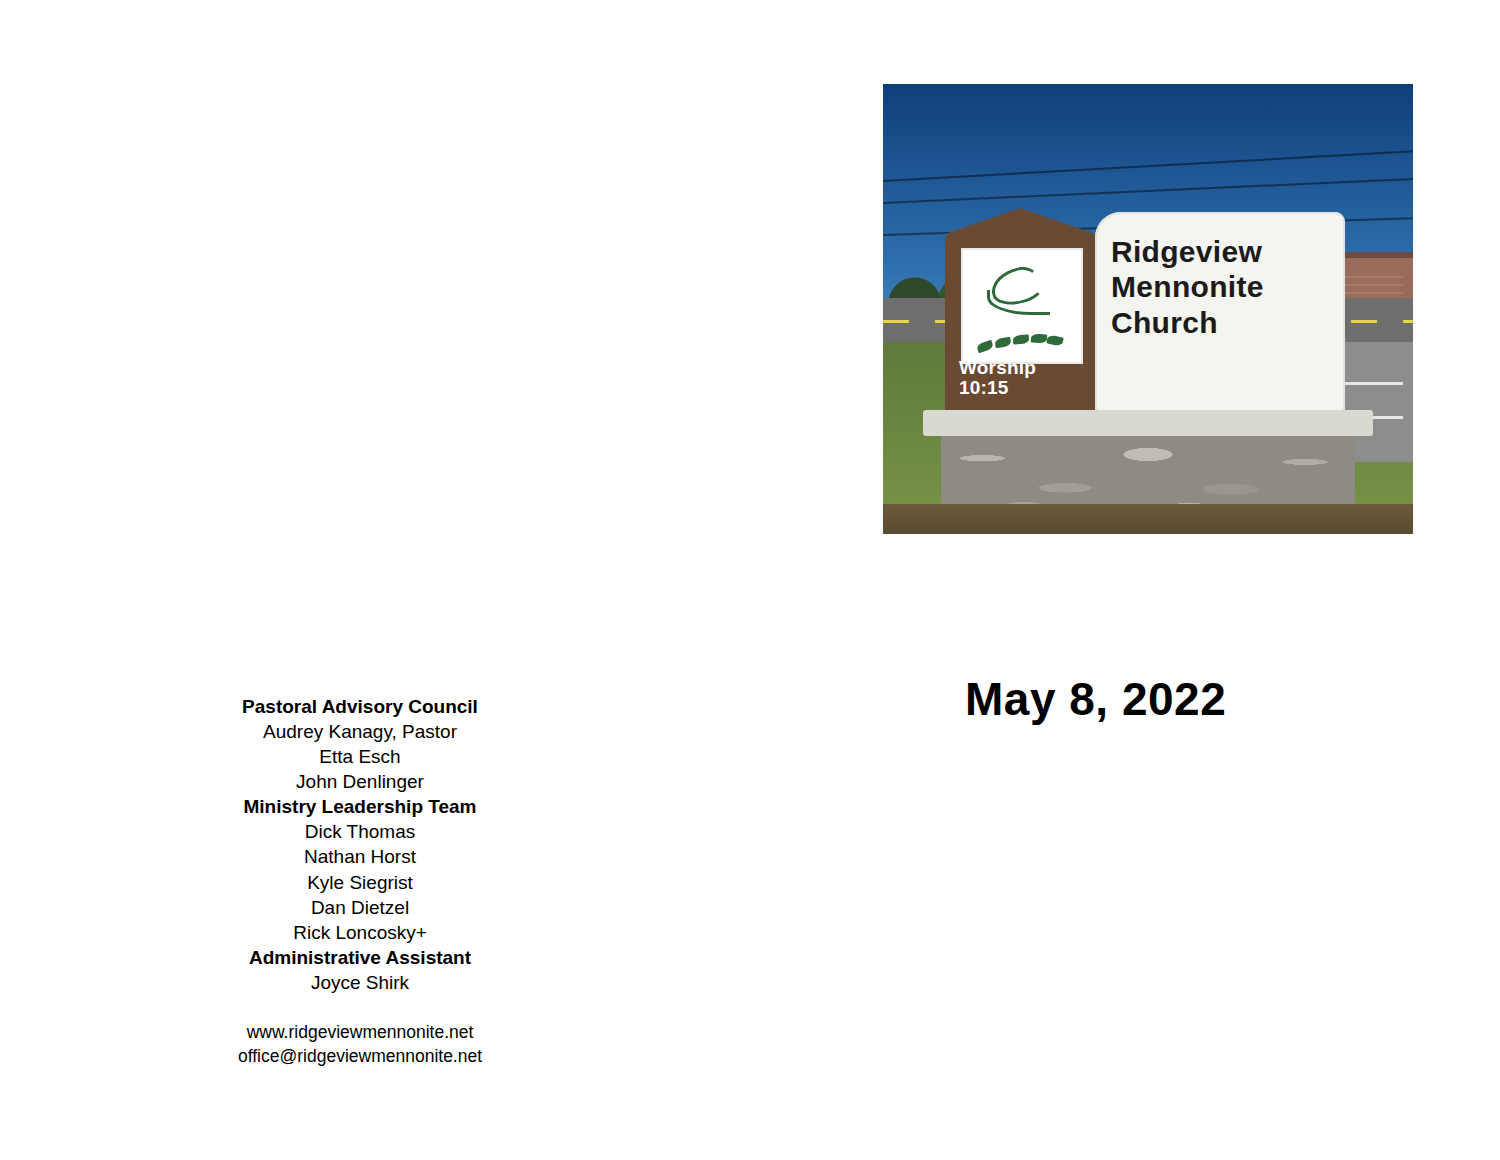Worship
10:15
Ridgeview
Mennonite
Church
May 8, 2022
Pastoral Advisory Council
Audrey Kanagy, Pastor
Etta Esch
John Denlinger
Ministry Leadership Team
Dick Thomas
Nathan Horst
Kyle Siegrist
Dan Dietzel
Rick Loncosky+
Administrative Assistant
Joyce Shirk
www.ridgeviewmennonite.net
office@ridgeviewmennonite.net